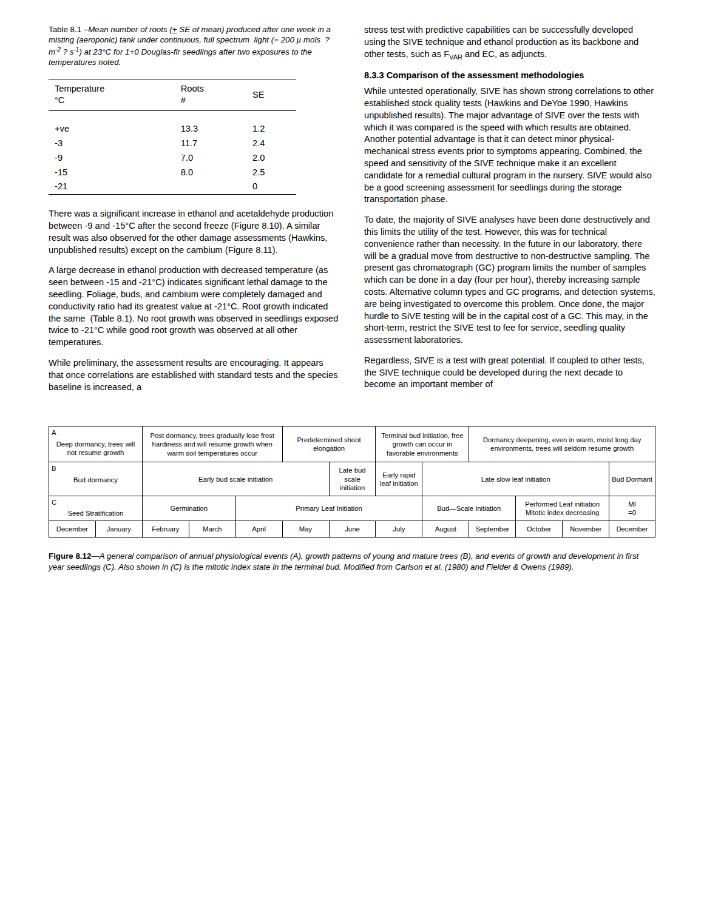Table 8.1 –Mean number of roots (+ SE of mean) produced after one week in a misting (aeroponic) tank under continuous, full spectrum light (= 200 µ mols ? m-2 ? s-1) at 23°C for 1+0 Douglas-fir seedlings after two exposures to the temperatures noted.
| Temperature °C | Roots # | SE |
| --- | --- | --- |
| +ve | 13.3 | 1.2 |
| -3 | 11.7 | 2.4 |
| -9 | 7.0 | 2.0 |
| -15 | 8.0 | 2.5 |
| -21 | | 0 |
There was a significant increase in ethanol and acetaldehyde production between -9 and -15°C after the second freeze (Figure 8.10). A similar result was also observed for the other damage assessments (Hawkins, unpublished results) except on the cambium (Figure 8.11).
A large decrease in ethanol production with decreased temperature (as seen between -15 and -21°C) indicates significant lethal damage to the seedling. Foliage, buds, and cambium were completely damaged and conductivity ratio had its greatest value at -21°C. Root growth indicated the same (Table 8.1). No root growth was observed in seedlings exposed twice to -21°C while good root growth was observed at all other temperatures.
While preliminary, the assessment results are encouraging. It appears that once correlations are established with standard tests and the species baseline is increased, a
stress test with predictive capabilities can be successfully developed using the SIVE technique and ethanol production as its backbone and other tests, such as FVAR and EC, as adjuncts.
8.3.3 Comparison of the assessment methodologies
While untested operationally, SIVE has shown strong correlations to other established stock quality tests (Hawkins and DeYoe 1990, Hawkins unpublished results). The major advantage of SIVE over the tests with which it was compared is the speed with which results are obtained. Another potential advantage is that it can detect minor physical-mechanical stress events prior to symptoms appearing. Combined, the speed and sensitivity of the SIVE technique make it an excellent candidate for a remedial cultural program in the nursery. SIVE would also be a good screening assessment for seedlings during the storage transportation phase.
To date, the majority of SIVE analyses have been done destructively and this limits the utility of the test. However, this was for technical convenience rather than necessity. In the future in our laboratory, there will be a gradual move from destructive to non-destructive sampling. The present gas chromatograph (GC) program limits the number of samples which can be done in a day (four per hour), thereby increasing sample costs. Alternative column types and GC programs, and detection systems, are being investigated to overcome this problem. Once done, the major hurdle to SiVE testing will be in the capital cost of a GC. This may, in the short-term, restrict the SIVE test to fee for service, seedling quality assessment laboratories.
Regardless, SIVE is a test with great potential. If coupled to other tests, the SIVE technique could be developed during the next decade to become an important member of
| A Deep dormancy, trees will not resume growth | Post dormancy, trees gradually lose frost hardiness and will resume growth when warm soil temperatures occur | Predetermined shoot elongation | Terminal bud initiation, free growth can occur in favorable environments | Dormancy deepening, even in warm, moist long day environments, trees will seldom resume growth |
| B Bud dormancy | Early bud scale initiation | Late bud scale initiation | Early rapid leaf initiation | Late slow leaf initiation | Bud Dormant |
| C Seed Stratification | Germination | Primary Leaf Initiation | Bud—Scale Initiation | Performed Leaf initiation Mitotic index decreasing | MI =0 |
| December | January | February | March | April | May | June | July | August | September | October | November | December |
Figure 8.12—A general comparison of annual physiological events (A), growth patterns of young and mature trees (B), and events of growth and development in first year seedlings (C). Also shown in (C) is the mitotic index state in the terminal bud. Modified from Carlson et al. (1980) and Fielder & Owens (1989).